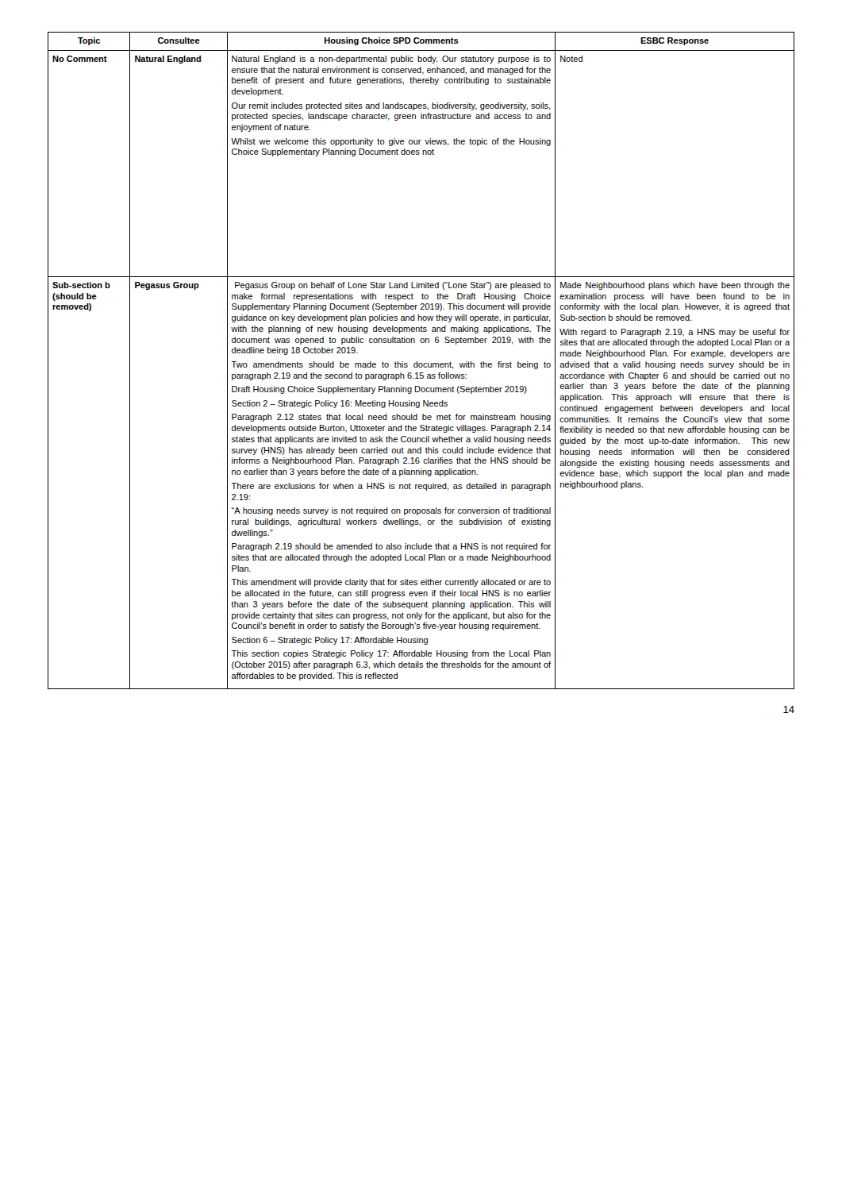| Topic | Consultee | Housing Choice SPD Comments | ESBC Response |
| --- | --- | --- | --- |
| No Comment | Natural England | Natural England is a non-departmental public body. Our statutory purpose is to ensure that the natural environment is conserved, enhanced, and managed for the benefit of present and future generations, thereby contributing to sustainable development. Our remit includes protected sites and landscapes, biodiversity, geodiversity, soils, protected species, landscape character, green infrastructure and access to and enjoyment of nature. Whilst we welcome this opportunity to give our views, the topic of the Housing Choice Supplementary Planning Document does not | Noted |
| Sub-section b (should be removed) | Pegasus Group | Pegasus Group on behalf of Lone Star Land Limited (“Lone Star”) are pleased to make formal representations with respect to the Draft Housing Choice Supplementary Planning Document (September 2019). This document will provide guidance on key development plan policies and how they will operate, in particular, with the planning of new housing developments and making applications. The document was opened to public consultation on 6 September 2019, with the deadline being 18 October 2019. Two amendments should be made to this document, with the first being to paragraph 2.19 and the second to paragraph 6.15 as follows: Draft Housing Choice Supplementary Planning Document (September 2019) Section 2 – Strategic Policy 16: Meeting Housing Needs Paragraph 2.12 states that local need should be met for mainstream housing developments outside Burton, Uttoxeter and the Strategic villages. Paragraph 2.14 states that applicants are invited to ask the Council whether a valid housing needs survey (HNS) has already been carried out and this could include evidence that informs a Neighbourhood Plan. Paragraph 2.16 clarifies that the HNS should be no earlier than 3 years before the date of a planning application. There are exclusions for when a HNS is not required, as detailed in paragraph 2.19: “A housing needs survey is not required on proposals for conversion of traditional rural buildings, agricultural workers dwellings, or the subdivision of existing dwellings.” Paragraph 2.19 should be amended to also include that a HNS is not required for sites that are allocated through the adopted Local Plan or a made Neighbourhood Plan. This amendment will provide clarity that for sites either currently allocated or are to be allocated in the future, can still progress even if their local HNS is no earlier than 3 years before the date of the subsequent planning application. This will provide certainty that sites can progress, not only for the applicant, but also for the Council’s benefit in order to satisfy the Borough’s five-year housing requirement. Section 6 – Strategic Policy 17: Affordable Housing This section copies Strategic Policy 17: Affordable Housing from the Local Plan (October 2015) after paragraph 6.3, which details the thresholds for the amount of affordables to be provided. This is reflected | Made Neighbourhood plans which have been through the examination process will have been found to be in conformity with the local plan. However, it is agreed that Sub-section b should be removed. With regard to Paragraph 2.19, a HNS may be useful for sites that are allocated through the adopted Local Plan or a made Neighbourhood Plan. For example, developers are advised that a valid housing needs survey should be in accordance with Chapter 6 and should be carried out no earlier than 3 years before the date of the planning application. This approach will ensure that there is continued engagement between developers and local communities. It remains the Council's view that some flexibility is needed so that new affordable housing can be guided by the most up-to-date information. This new housing needs information will then be considered alongside the existing housing needs assessments and evidence base, which support the local plan and made neighbourhood plans. |
14